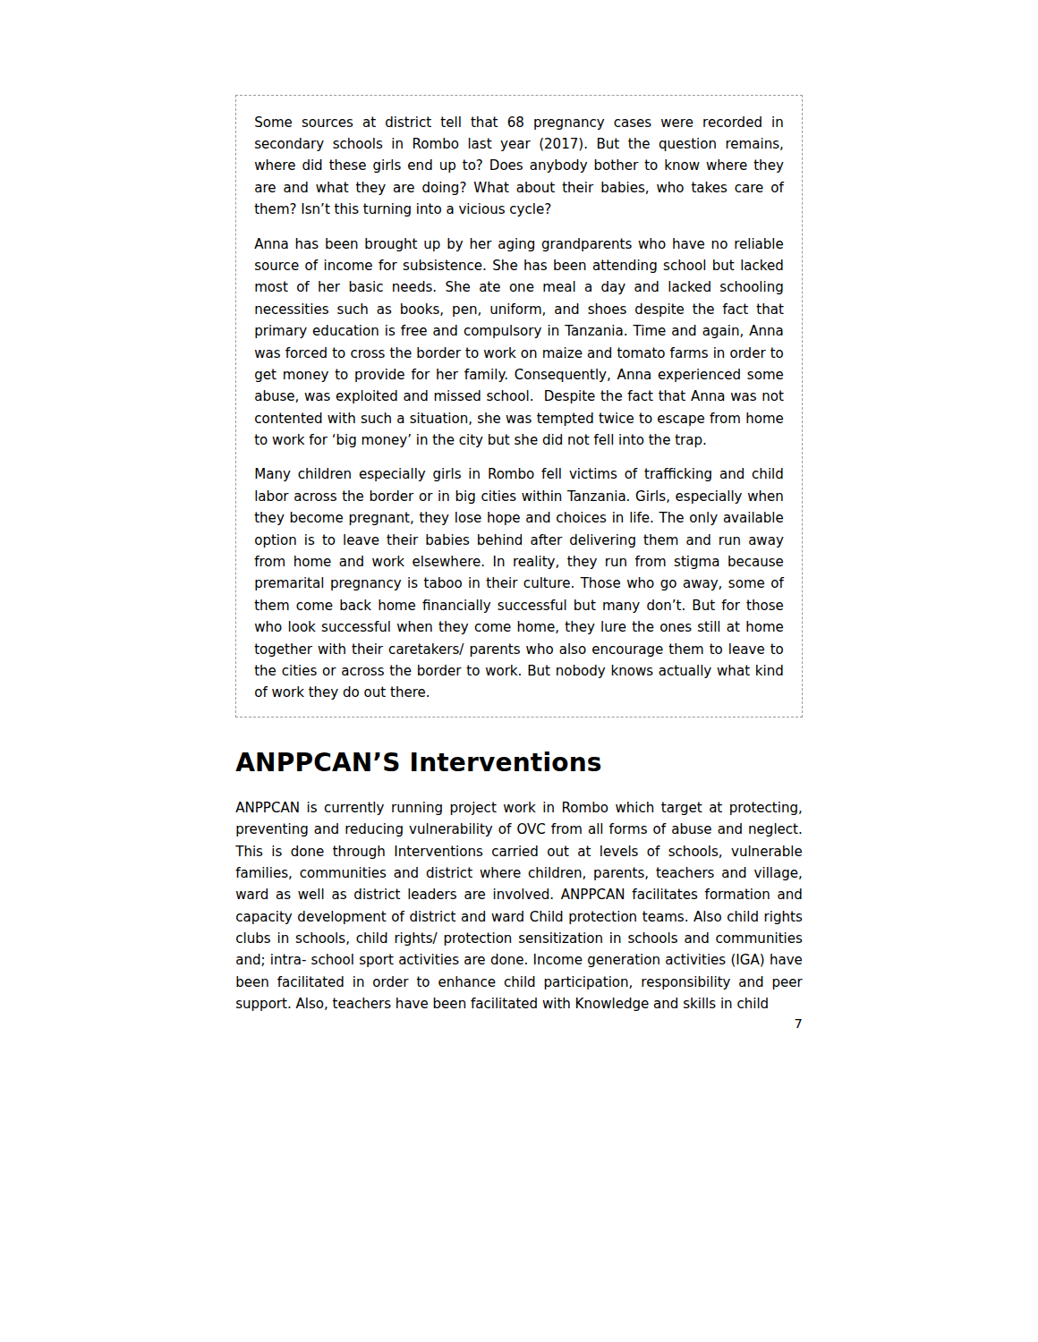Some sources at district tell that 68 pregnancy cases were recorded in secondary schools in Rombo last year (2017). But the question remains, where did these girls end up to? Does anybody bother to know where they are and what they are doing? What about their babies, who takes care of them? Isn’t this turning into a vicious cycle?
Anna has been brought up by her aging grandparents who have no reliable source of income for subsistence. She has been attending school but lacked most of her basic needs. She ate one meal a day and lacked schooling necessities such as books, pen, uniform, and shoes despite the fact that primary education is free and compulsory in Tanzania. Time and again, Anna was forced to cross the border to work on maize and tomato farms in order to get money to provide for her family. Consequently, Anna experienced some abuse, was exploited and missed school. Despite the fact that Anna was not contented with such a situation, she was tempted twice to escape from home to work for ‘big money’ in the city but she did not fell into the trap.
Many children especially girls in Rombo fell victims of trafficking and child labor across the border or in big cities within Tanzania. Girls, especially when they become pregnant, they lose hope and choices in life. The only available option is to leave their babies behind after delivering them and run away from home and work elsewhere. In reality, they run from stigma because premarital pregnancy is taboo in their culture. Those who go away, some of them come back home financially successful but many don’t. But for those who look successful when they come home, they lure the ones still at home together with their caretakers/ parents who also encourage them to leave to the cities or across the border to work. But nobody knows actually what kind of work they do out there.
ANPPCAN’S Interventions
ANPPCAN is currently running project work in Rombo which target at protecting, preventing and reducing vulnerability of OVC from all forms of abuse and neglect. This is done through Interventions carried out at levels of schools, vulnerable families, communities and district where children, parents, teachers and village, ward as well as district leaders are involved. ANPPCAN facilitates formation and capacity development of district and ward Child protection teams. Also child rights clubs in schools, child rights/ protection sensitization in schools and communities and; intra- school sport activities are done. Income generation activities (IGA) have been facilitated in order to enhance child participation, responsibility and peer support. Also, teachers have been facilitated with Knowledge and skills in child
7